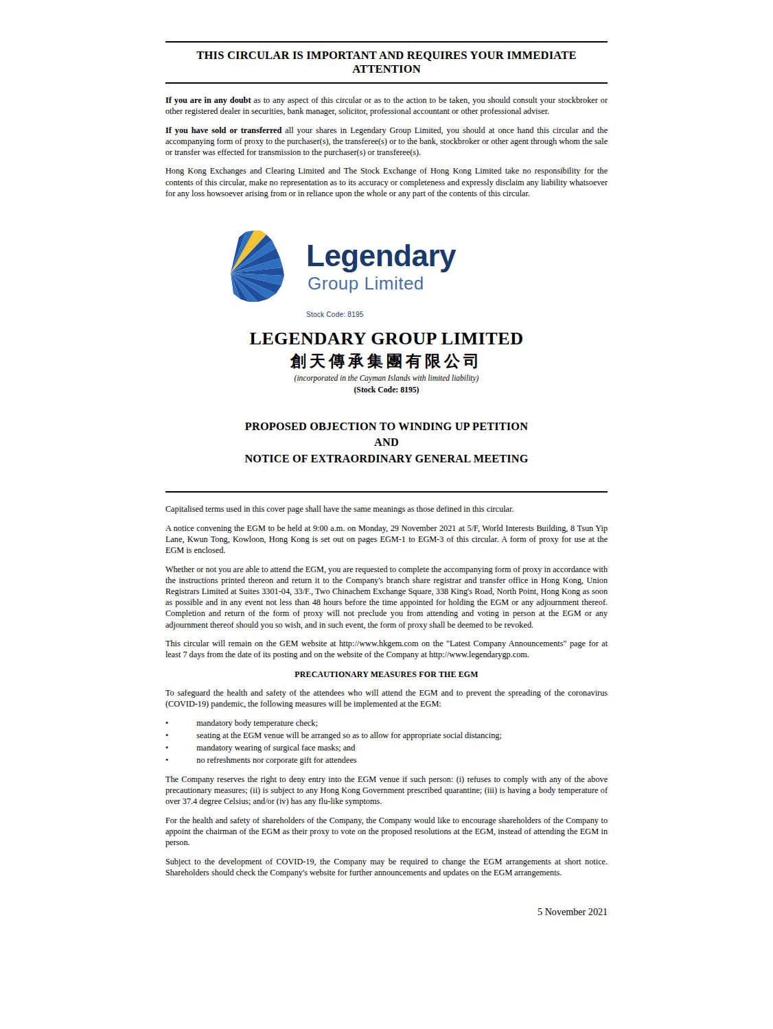THIS CIRCULAR IS IMPORTANT AND REQUIRES YOUR IMMEDIATE ATTENTION
If you are in any doubt as to any aspect of this circular or as to the action to be taken, you should consult your stockbroker or other registered dealer in securities, bank manager, solicitor, professional accountant or other professional adviser.
If you have sold or transferred all your shares in Legendary Group Limited, you should at once hand this circular and the accompanying form of proxy to the purchaser(s), the transferee(s) or to the bank, stockbroker or other agent through whom the sale or transfer was effected for transmission to the purchaser(s) or transferee(s).
Hong Kong Exchanges and Clearing Limited and The Stock Exchange of Hong Kong Limited take no responsibility for the contents of this circular, make no representation as to its accuracy or completeness and expressly disclaim any liability whatsoever for any loss howsoever arising from or in reliance upon the whole or any part of the contents of this circular.
Legendary Group Limited
Stock Code: 8195
LEGENDARY GROUP LIMITED
創天傳承集團有限公司
(incorporated in the Cayman Islands with limited liability)
(Stock Code: 8195)
PROPOSED OBJECTION TO WINDING UP PETITION
AND
NOTICE OF EXTRAORDINARY GENERAL MEETING
Capitalised terms used in this cover page shall have the same meanings as those defined in this circular.
A notice convening the EGM to be held at 9:00 a.m. on Monday, 29 November 2021 at 5/F, World Interests Building, 8 Tsun Yip Lane, Kwun Tong, Kowloon, Hong Kong is set out on pages EGM-1 to EGM-3 of this circular. A form of proxy for use at the EGM is enclosed.
Whether or not you are able to attend the EGM, you are requested to complete the accompanying form of proxy in accordance with the instructions printed thereon and return it to the Company's branch share registrar and transfer office in Hong Kong, Union Registrars Limited at Suites 3301-04, 33/F., Two Chinachem Exchange Square, 338 King's Road, North Point, Hong Kong as soon as possible and in any event not less than 48 hours before the time appointed for holding the EGM or any adjournment thereof. Completion and return of the form of proxy will not preclude you from attending and voting in person at the EGM or any adjournment thereof should you so wish, and in such event, the form of proxy shall be deemed to be revoked.
This circular will remain on the GEM website at http://www.hkgem.com on the "Latest Company Announcements" page for at least 7 days from the date of its posting and on the website of the Company at http://www.legendarygp.com.
PRECAUTIONARY MEASURES FOR THE EGM
To safeguard the health and safety of the attendees who will attend the EGM and to prevent the spreading of the coronavirus (COVID-19) pandemic, the following measures will be implemented at the EGM:
mandatory body temperature check;
seating at the EGM venue will be arranged so as to allow for appropriate social distancing;
mandatory wearing of surgical face masks; and
no refreshments nor corporate gift for attendees
The Company reserves the right to deny entry into the EGM venue if such person: (i) refuses to comply with any of the above precautionary measures; (ii) is subject to any Hong Kong Government prescribed quarantine; (iii) is having a body temperature of over 37.4 degree Celsius; and/or (iv) has any flu-like symptoms.
For the health and safety of shareholders of the Company, the Company would like to encourage shareholders of the Company to appoint the chairman of the EGM as their proxy to vote on the proposed resolutions at the EGM, instead of attending the EGM in person.
Subject to the development of COVID-19, the Company may be required to change the EGM arrangements at short notice. Shareholders should check the Company's website for further announcements and updates on the EGM arrangements.
5 November 2021